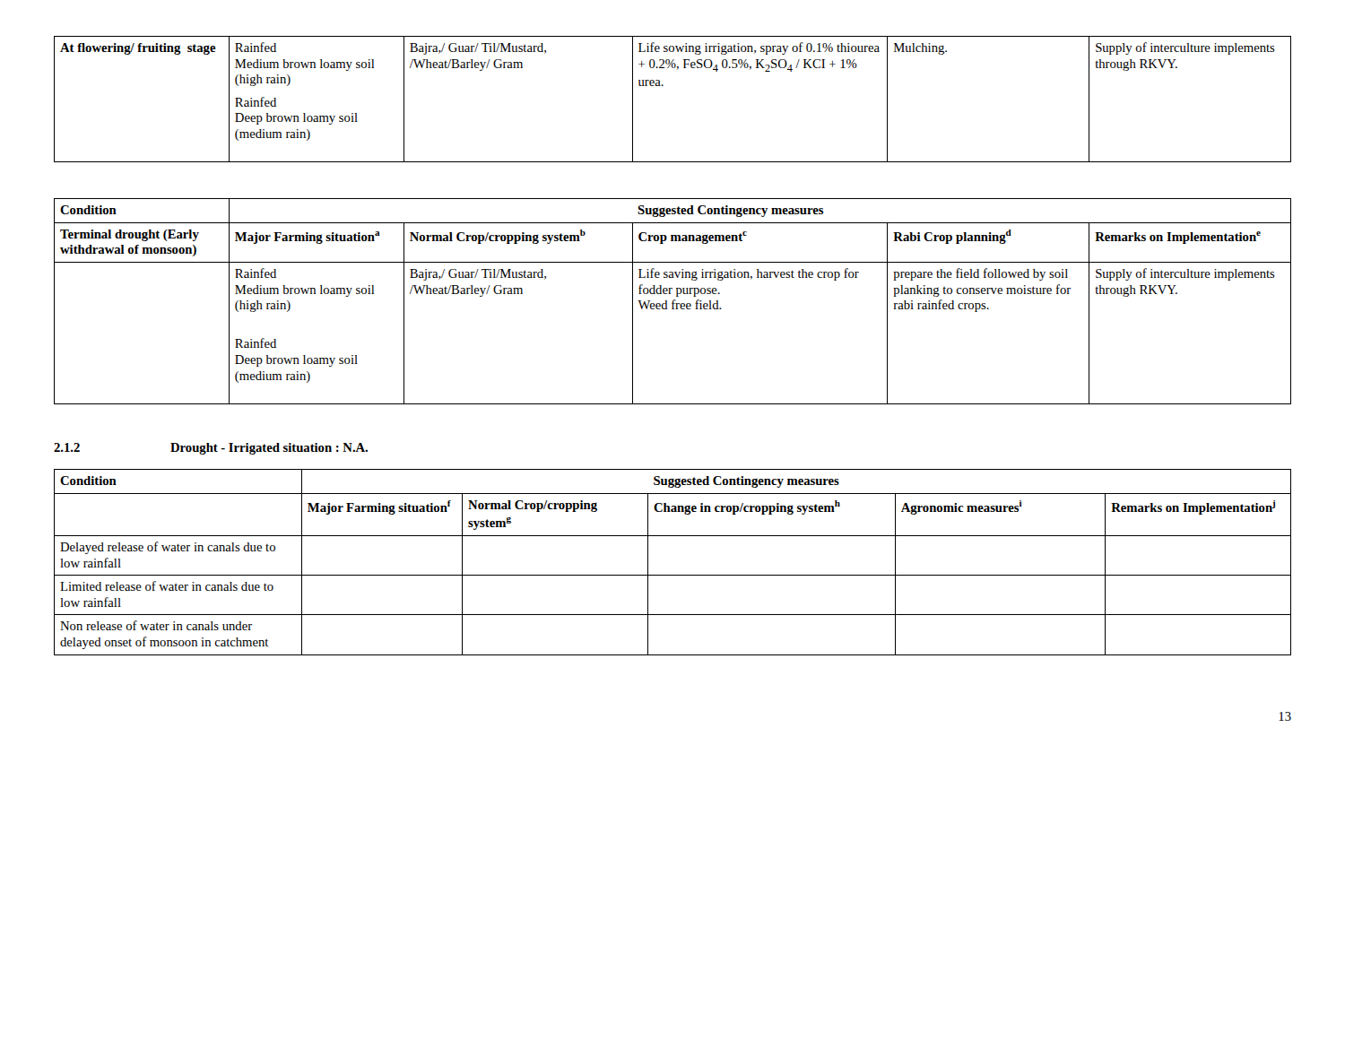| At flowering/ fruiting stage | Rainfed Medium brown loamy soil (high rain) | Bajra,/ Guar/ Til/Mustard, /Wheat/Barley/ Gram | Life sowing irrigation, spray of 0.1% thiourea + 0.2%, FeSO 4 0.5%, K 2 SO 4 / KCI + 1% urea. | Mulching. | Supply of interculture implements through RKVY. |
| Rainfed Deep brown loamy soil (medium rain) |
| Condition | | | Suggested Contingency measures |
| --- | --- | --- | --- |
| Terminal drought (Early withdrawal of monsoon) | Major Farming situation a | Normal Crop/cropping system b | Crop management c | Rabi Crop planning d | Remarks on Implementation e |
| | Rainfed Medium brown loamy soil (high rain) | Bajra,/ Guar/ Til/Mustard, /Wheat/Barley/ Gram | Life saving irrigation, harvest the crop for fodder purpose. Weed free field. | prepare the field followed by soil planking to conserve moisture for rabi rainfed crops. | Supply of interculture implements through RKVY. |
| Rainfed Deep brown loamy soil (medium rain) |
2.1.2 Drought - Irrigated situation : N.A.
| Condition | | | Suggested Contingency measures |
| --- | --- | --- | --- |
| | Major Farming situation f | Normal Crop/cropping system g | Change in crop/cropping system h | Agronomic measures i | Remarks on Implementation j |
| Delayed release of water in canals due to low rainfall | | | | | |
| Limited release of water in canals due to low rainfall | | | | | |
| Non release of water in canals under delayed onset of monsoon in catchment | | | | | |
13